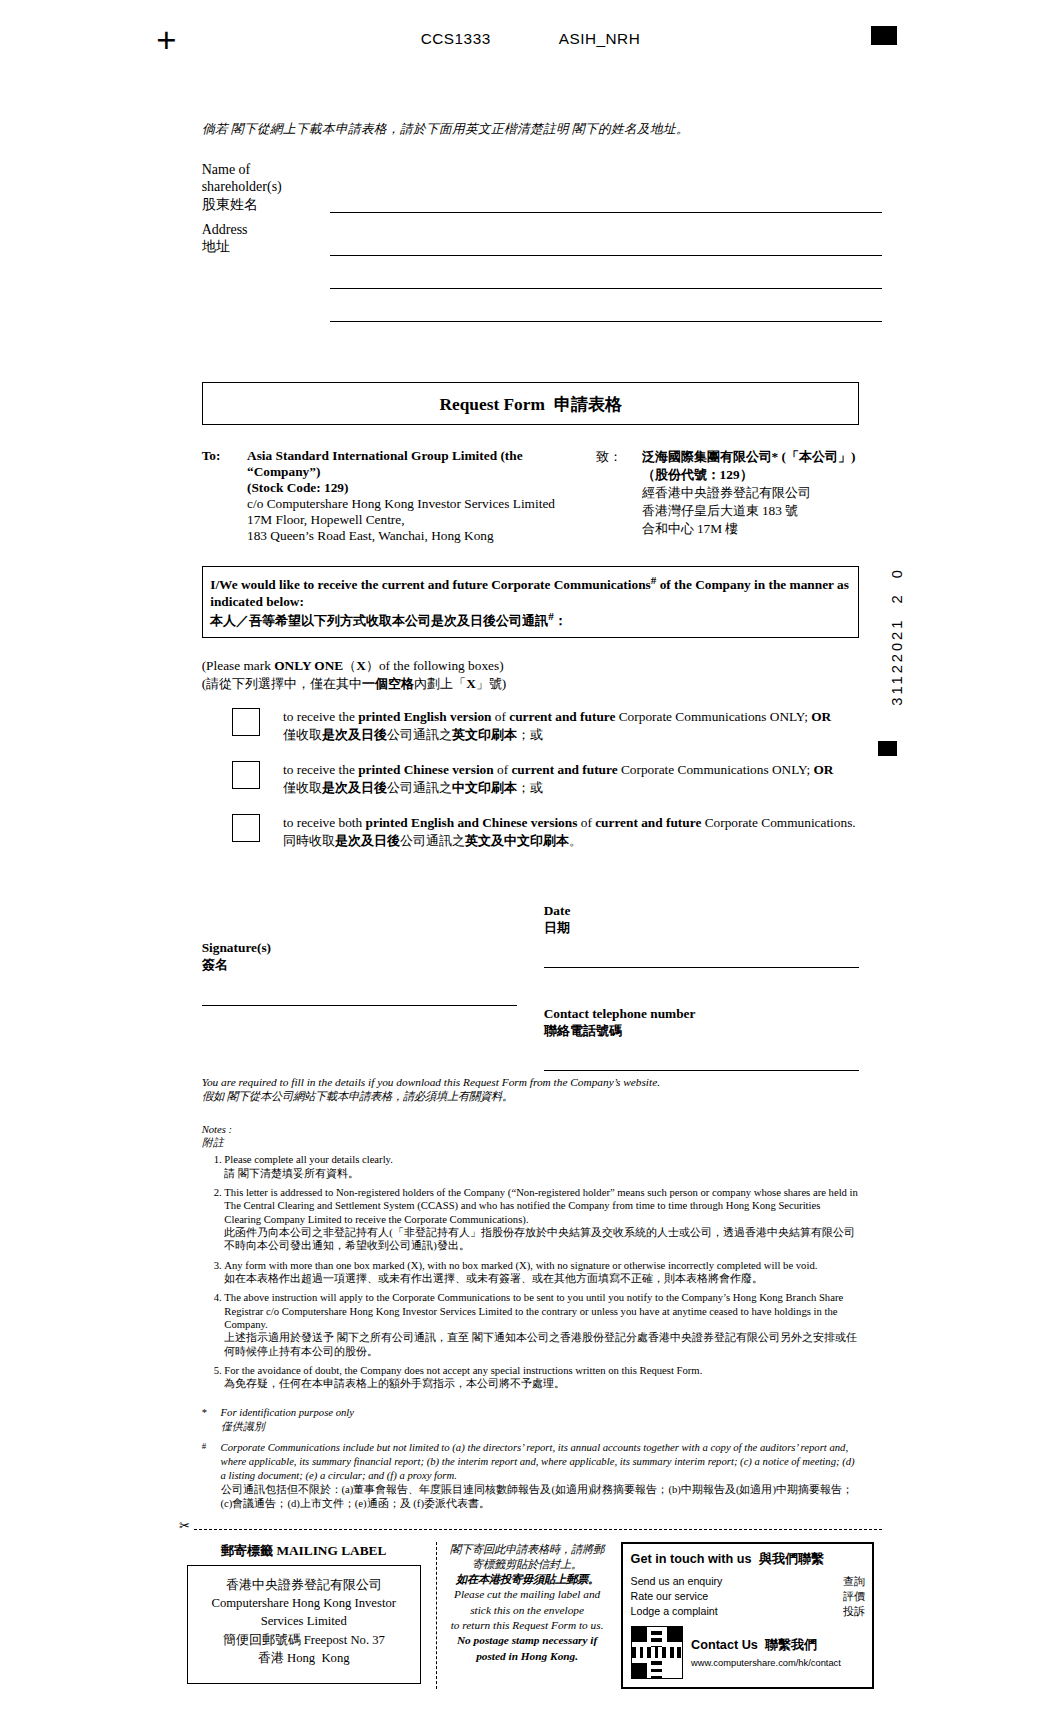+
CCS1333 ASIH_NRH
31122021 2 0
倘若 閣下從網上下載本申請表格，請於下面用英文正楷清楚註明 閣下的姓名及地址。
Name of shareholder(s)
股東姓名
Address
地址
Request Form 申請表格
| To: | Asia Standard International Group Limited (the “Company”) (Stock Code: 129) c/o Computershare Hong Kong Investor Services Limited 17M Floor, Hopewell Centre, 183 Queen’s Road East, Wanchai, Hong Kong |
致：
泛海國際集團有限公司* (「本公司」)
（股份代號：129）
經香港中央證券登記有限公司
香港灣仔皇后大道東 183 號
合和中心 17M 樓
I/We would like to receive the current and future Corporate Communications# of the Company in the manner as indicated below: 本人／吾等希望以下列方式收取本公司是次及日後公司通訊#：
(Please mark ONLY ONE（X）of the following boxes)
(請從下列選擇中，僅在其中一個空格內劃上「X」號)
to receive the printed English version of current and future Corporate Communications ONLY; OR
僅收取是次及日後公司通訊之英文印刷本；或
to receive the printed Chinese version of current and future Corporate Communications ONLY; OR
僅收取是次及日後公司通訊之中文印刷本；或
to receive both printed English and Chinese versions of current and future Corporate Communications.
同時收取是次及日後公司通訊之英文及中文印刷本。
Signature(s)
簽名
Date
日期
Contact telephone number
聯絡電話號碼
You are required to fill in the details if you download this Request Form from the Company’s website.
假如 閣下從本公司網站下載本申請表格，請必須填上有關資料。
Notes :
附註
Please complete all your details clearly. 請 閣下清楚填妥所有資料。
This letter is addressed to Non-registered holders of the Company (“Non-registered holder” means such person or company whose shares are held in The Central Clearing and Settlement System (CCASS) and who has notified the Company from time to time through Hong Kong Securities Clearing Company Limited to receive the Corporate Communications). 此函件乃向本公司之非登記持有人(「非登記持有人」指股份存放於中央結算及交收系統的人士或公司，透過香港中央結算有限公司不時向本公司發出通知，希望收到公司通訊)發出。
Any form with more than one box marked (X), with no box marked (X), with no signature or otherwise incorrectly completed will be void. 如在本表格作出超過一項選擇、或未有作出選擇、或未有簽署、或在其他方面填寫不正確，則本表格將會作廢。
The above instruction will apply to the Corporate Communications to be sent to you until you notify to the Company’s Hong Kong Branch Share Registrar c/o Computershare Hong Kong Investor Services Limited to the contrary or unless you have at anytime ceased to have holdings in the Company. 上述指示適用於發送予 閣下之所有公司通訊，直至 閣下通知本公司之香港股份登記分處香港中央證券登記有限公司另外之安排或任何時候停止持有本公司的股份。
For the avoidance of doubt, the Company does not accept any special instructions written on this Request Form. 為免存疑，任何在本申請表格上的額外手寫指示，本公司將不予處理。
*
For identification purpose only
僅供識別
#
Corporate Communications include but not limited to (a) the directors’ report, its annual accounts together with a copy of the auditors’ report and, where applicable, its summary financial report; (b) the interim report and, where applicable, its summary interim report; (c) a notice of meeting; (d) a listing document; (e) a circular; and (f) a proxy form.
公司通訊包括但不限於：(a)董事會報告、年度賬目連同核數師報告及(如適用)財務摘要報告；(b)中期報告及(如適用)中期摘要報告；(c)會議通告；(d)上市文件；(e)通函；及 (f)委派代表書。
✂
郵寄標籤 MAILING LABEL
香港中央證券登記有限公司
Computershare Hong Kong Investor Services Limited
簡便回郵號碼 Freepost No. 37
香港 Hong Kong
閣下寄回此申請表格時，請將郵寄標籤剪貼於信封上。
如在本港投寄毋須貼上郵票。
Please cut the mailing label and stick this on the envelope
to return this Request Form to us.
No postage stamp necessary if posted in Hong Kong.
Get in touch with us 與我們聯繫
Send us an enquiry 查詢
Rate our service 評價
Lodge a complaint 投訴
Contact Us 聯繫我們
www.computershare.com/hk/contact